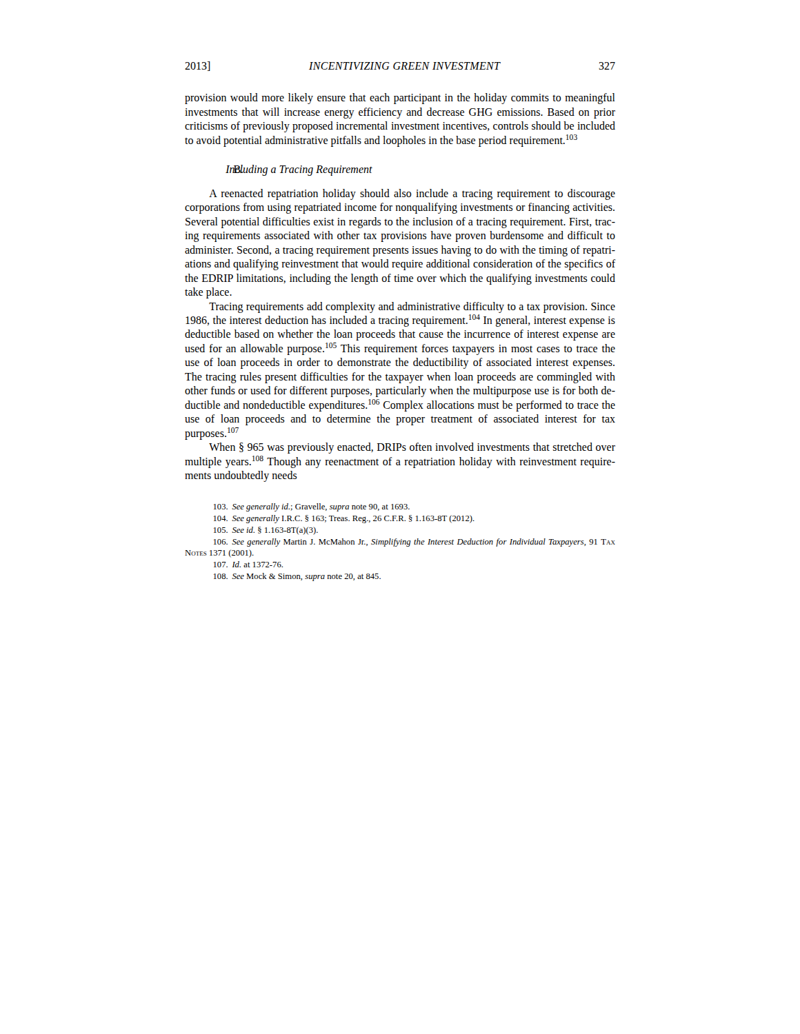2013] INCENTIVIZING GREEN INVESTMENT 327
provision would more likely ensure that each participant in the holiday commits to meaningful investments that will increase energy efficiency and decrease GHG emissions. Based on prior criticisms of previously proposed incremental investment incentives, controls should be included to avoid potential administrative pitfalls and loopholes in the base period requirement.103
B. Including a Tracing Requirement
A reenacted repatriation holiday should also include a tracing requirement to discourage corporations from using repatriated income for nonqualifying investments or financing activities. Several potential difficulties exist in regards to the inclusion of a tracing requirement. First, tracing requirements associated with other tax provisions have proven burdensome and difficult to administer. Second, a tracing requirement presents issues having to do with the timing of repatriations and qualifying reinvestment that would require additional consideration of the specifics of the EDRIP limitations, including the length of time over which the qualifying investments could take place.
Tracing requirements add complexity and administrative difficulty to a tax provision. Since 1986, the interest deduction has included a tracing requirement.104 In general, interest expense is deductible based on whether the loan proceeds that cause the incurrence of interest expense are used for an allowable purpose.105 This requirement forces taxpayers in most cases to trace the use of loan proceeds in order to demonstrate the deductibility of associated interest expenses. The tracing rules present difficulties for the taxpayer when loan proceeds are commingled with other funds or used for different purposes, particularly when the multipurpose use is for both deductible and nondeductible expenditures.106 Complex allocations must be performed to trace the use of loan proceeds and to determine the proper treatment of associated interest for tax purposes.107
When § 965 was previously enacted, DRIPs often involved invest­ments that stretched over multiple years.108 Though any reenactment of a repatriation holiday with reinvestment requirements undoubtedly needs
103. See generally id.; Gravelle, supra note 90, at 1693.
104. See generally I.R.C. § 163; Treas. Reg., 26 C.F.R. § 1.163-8T (2012).
105. See id. § 1.163-8T(a)(3).
106. See generally Martin J. McMahon Jr., Simplifying the Interest Deduction for Individual Taxpayers, 91 Tax Notes 1371 (2001).
107. Id. at 1372-76.
108. See Mock & Simon, supra note 20, at 845.